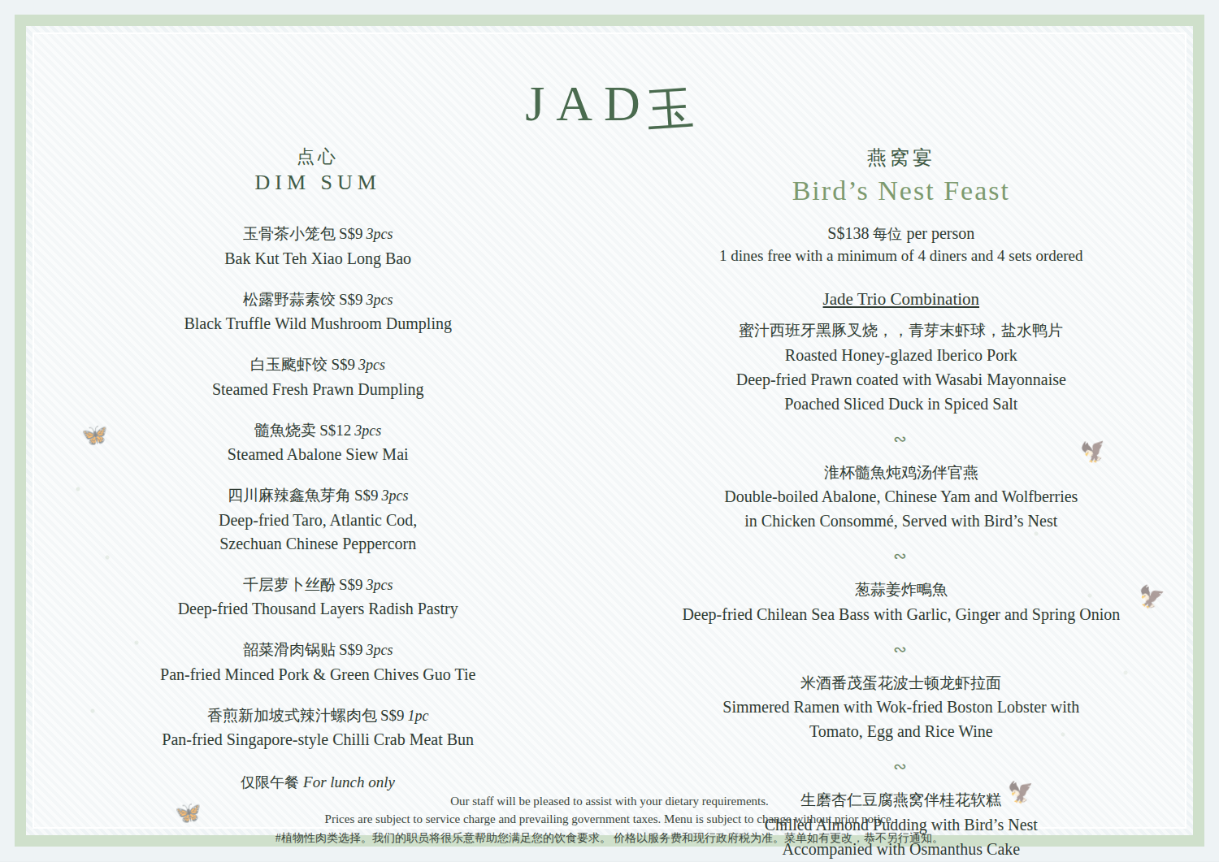🦅
🦅
🦅
🦋
🦋
JAD 玉
点心
DIM SUM
玉骨茶小笼包 S$9 3pcs
Bak Kut Teh Xiao Long Bao
松露野蒜素饺 S$9 3pcs
Black Truffle Wild Mushroom Dumpling
白玉颴虾饺 S$9 3pcs
Steamed Fresh Prawn Dumpling
髓魚烧卖 S$12 3pcs
Steamed Abalone Siew Mai
四川麻辣鑫魚芽角 S$9 3pcs
Deep-fried Taro, Atlantic Cod,
Szechuan Chinese Peppercorn
千层萝卜丝酚 S$9 3pcs
Deep-fried Thousand Layers Radish Pastry
韶菜滑肉锅贴 S$9 3pcs
Pan-fried Minced Pork & Green Chives Guo Tie
香煎新加坡式辣汁螺肉包 S$9 1pc
Pan-fried Singapore-style Chilli Crab Meat Bun
仅限午餐 For lunch only
燕窝宴
Bird’s Nest Feast
S$138 每位 per person
1 dines free with a minimum of 4 diners and 4 sets ordered
Jade Trio Combination
蜜汁西班牙黑豚叉烧，，青芽末虾球，盐水鸭片
Roasted Honey-glazed Iberico Pork
Deep-fried Prawn coated with Wasabi Mayonnaise
Poached Sliced Duck in Spiced Salt
∾
淮杯髓魚炖鸡汤伴官燕
Double-boiled Abalone, Chinese Yam and Wolfberries
in Chicken Consommé, Served with Bird’s Nest
∾
葱蒜姜炸鴫魚
Deep-fried Chilean Sea Bass with Garlic, Ginger and Spring Onion
∾
米酒番茂蛋花波士顿龙虾拉面
Simmered Ramen with Wok-fried Boston Lobster with
Tomato, Egg and Rice Wine
∾
生磨杏仁豆腐燕窝伴桂花软糕
Chilled Almond Pudding with Bird’s Nest
Accompanied with Osmanthus Cake
午餐和晚餐 For lunch and dinner
Our staff will be pleased to assist with your dietary requirements.
Prices are subject to service charge and prevailing government taxes. Menu is subject to change without prior notice.
#植物性肉类选择。我们的职员将很乐意帮助您满足您的饮食要求。 价格以服务费和现行政府税为准。菜单如有更改，恭不另行通知。